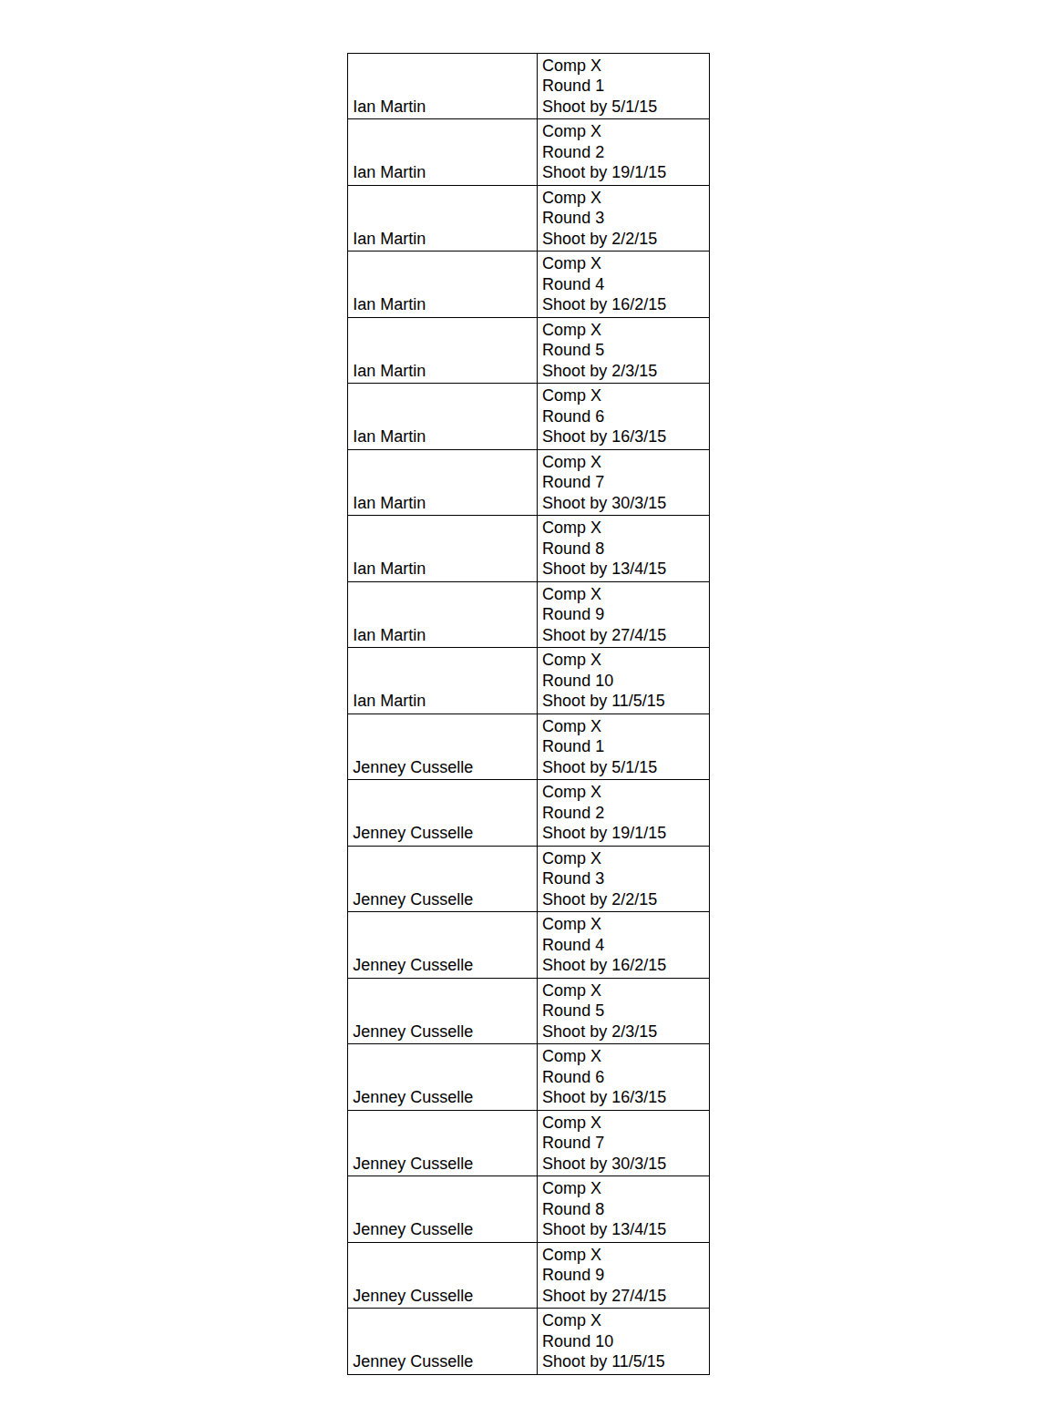| Ian Martin | Comp X Round 1 Shoot by 5/1/15 |
| Ian Martin | Comp X Round 2 Shoot by 19/1/15 |
| Ian Martin | Comp X Round 3 Shoot by 2/2/15 |
| Ian Martin | Comp X Round 4 Shoot by 16/2/15 |
| Ian Martin | Comp X Round 5 Shoot by 2/3/15 |
| Ian Martin | Comp X Round 6 Shoot by 16/3/15 |
| Ian Martin | Comp X Round 7 Shoot by 30/3/15 |
| Ian Martin | Comp X Round 8 Shoot by 13/4/15 |
| Ian Martin | Comp X Round 9 Shoot by 27/4/15 |
| Ian Martin | Comp X Round 10 Shoot by 11/5/15 |
| Jenney Cusselle | Comp X Round 1 Shoot by 5/1/15 |
| Jenney Cusselle | Comp X Round 2 Shoot by 19/1/15 |
| Jenney Cusselle | Comp X Round 3 Shoot by 2/2/15 |
| Jenney Cusselle | Comp X Round 4 Shoot by 16/2/15 |
| Jenney Cusselle | Comp X Round 5 Shoot by 2/3/15 |
| Jenney Cusselle | Comp X Round 6 Shoot by 16/3/15 |
| Jenney Cusselle | Comp X Round 7 Shoot by 30/3/15 |
| Jenney Cusselle | Comp X Round 8 Shoot by 13/4/15 |
| Jenney Cusselle | Comp X Round 9 Shoot by 27/4/15 |
| Jenney Cusselle | Comp X Round 10 Shoot by 11/5/15 |